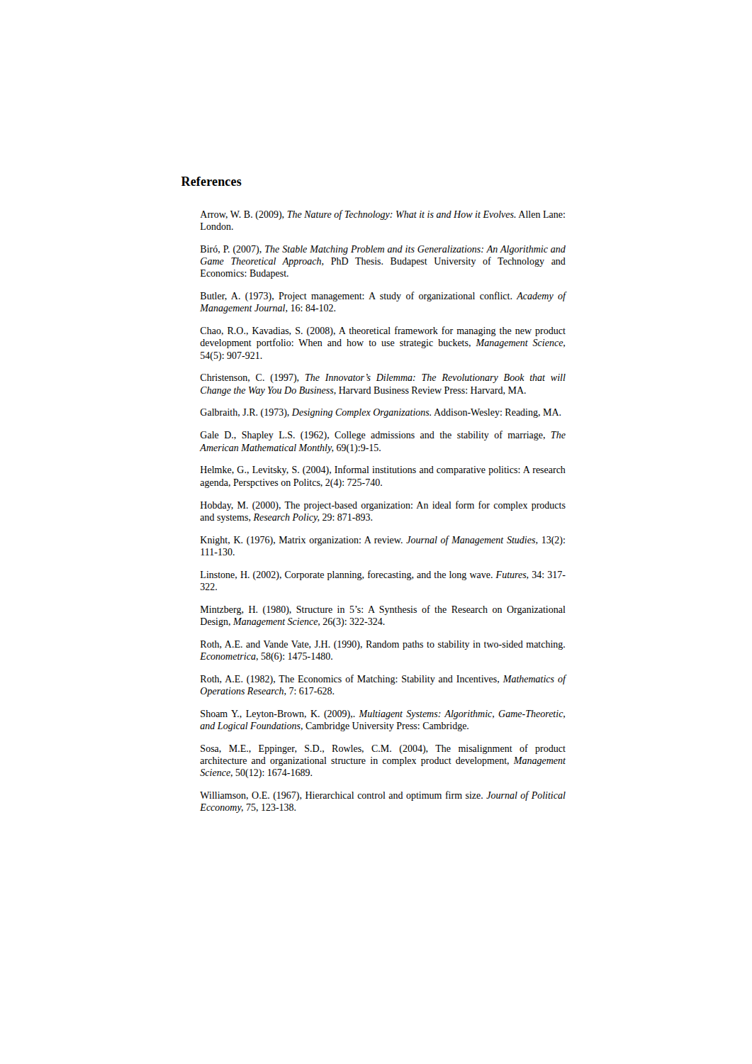References
Arrow, W. B. (2009), The Nature of Technology: What it is and How it Evolves. Allen Lane: London.
Biró, P. (2007), The Stable Matching Problem and its Generalizations: An Algorithmic and Game Theoretical Approach, PhD Thesis. Budapest University of Technology and Economics: Budapest.
Butler, A. (1973), Project management: A study of organizational conflict. Academy of Management Journal, 16: 84-102.
Chao, R.O., Kavadias, S. (2008), A theoretical framework for managing the new product development portfolio: When and how to use strategic buckets, Management Science, 54(5): 907-921.
Christenson, C. (1997), The Innovator’s Dilemma: The Revolutionary Book that will Change the Way You Do Business, Harvard Business Review Press: Harvard, MA.
Galbraith, J.R. (1973), Designing Complex Organizations. Addison-Wesley: Reading, MA.
Gale D., Shapley L.S. (1962), College admissions and the stability of marriage, The American Mathematical Monthly, 69(1):9-15.
Helmke, G., Levitsky, S. (2004), Informal institutions and comparative politics: A research agenda, Perspctives on Politcs, 2(4): 725-740.
Hobday, M. (2000), The project-based organization: An ideal form for complex products and systems, Research Policy, 29: 871-893.
Knight, K. (1976), Matrix organization: A review. Journal of Management Studies, 13(2): 111-130.
Linstone, H. (2002), Corporate planning, forecasting, and the long wave. Futures, 34: 317-322.
Mintzberg, H. (1980), Structure in 5’s: A Synthesis of the Research on Organizational Design, Management Science, 26(3): 322-324.
Roth, A.E. and Vande Vate, J.H. (1990), Random paths to stability in two-sided matching. Econometrica, 58(6): 1475-1480.
Roth, A.E. (1982), The Economics of Matching: Stability and Incentives, Mathematics of Operations Research, 7: 617-628.
Shoam Y., Leyton-Brown, K. (2009),. Multiagent Systems: Algorithmic, Game-Theoretic, and Logical Foundations, Cambridge University Press: Cambridge.
Sosa, M.E., Eppinger, S.D., Rowles, C.M. (2004), The misalignment of product architecture and organizational structure in complex product development, Management Science, 50(12): 1674-1689.
Williamson, O.E. (1967), Hierarchical control and optimum firm size. Journal of Political Ecconomy, 75, 123-138.